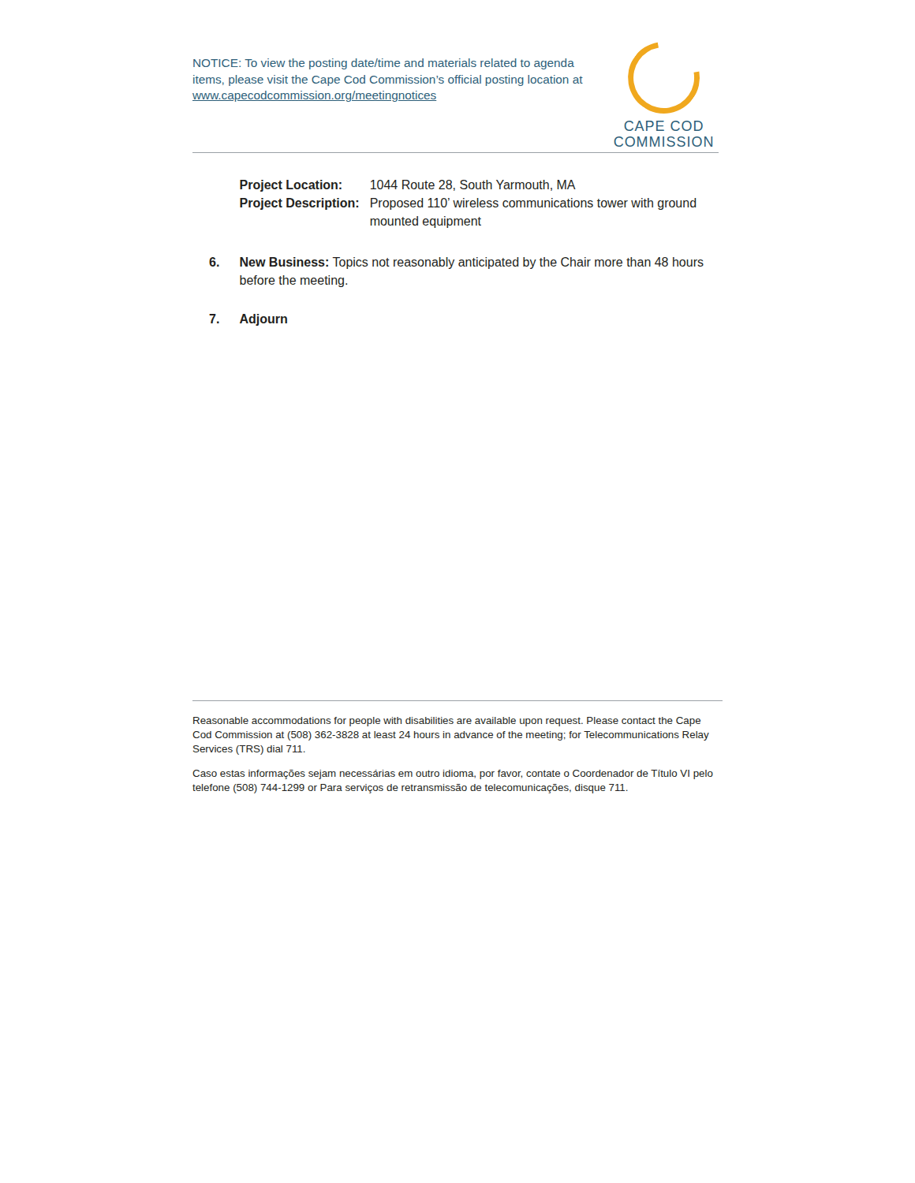NOTICE: To view the posting date/time and materials related to agenda items, please visit the Cape Cod Commission’s official posting location at www.capecodcommission.org/meetingnotices
CAPE COD
COMMISSION
Project Location:
1044 Route 28, South Yarmouth, MA
Project Description:
Proposed 110’ wireless communications tower with ground mounted equipment
6. New Business: Topics not reasonably anticipated by the Chair more than 48 hours before the meeting.
7. Adjourn
Reasonable accommodations for people with disabilities are available upon request. Please contact the Cape Cod Commission at (508) 362-3828 at least 24 hours in advance of the meeting; for Telecommunications Relay Services (TRS) dial 711.
Caso estas informações sejam necessárias em outro idioma, por favor, contate o Coordenador de Título VI pelo telefone (508) 744-1299 or Para serviços de retransmissão de telecomunicações, disque 711.